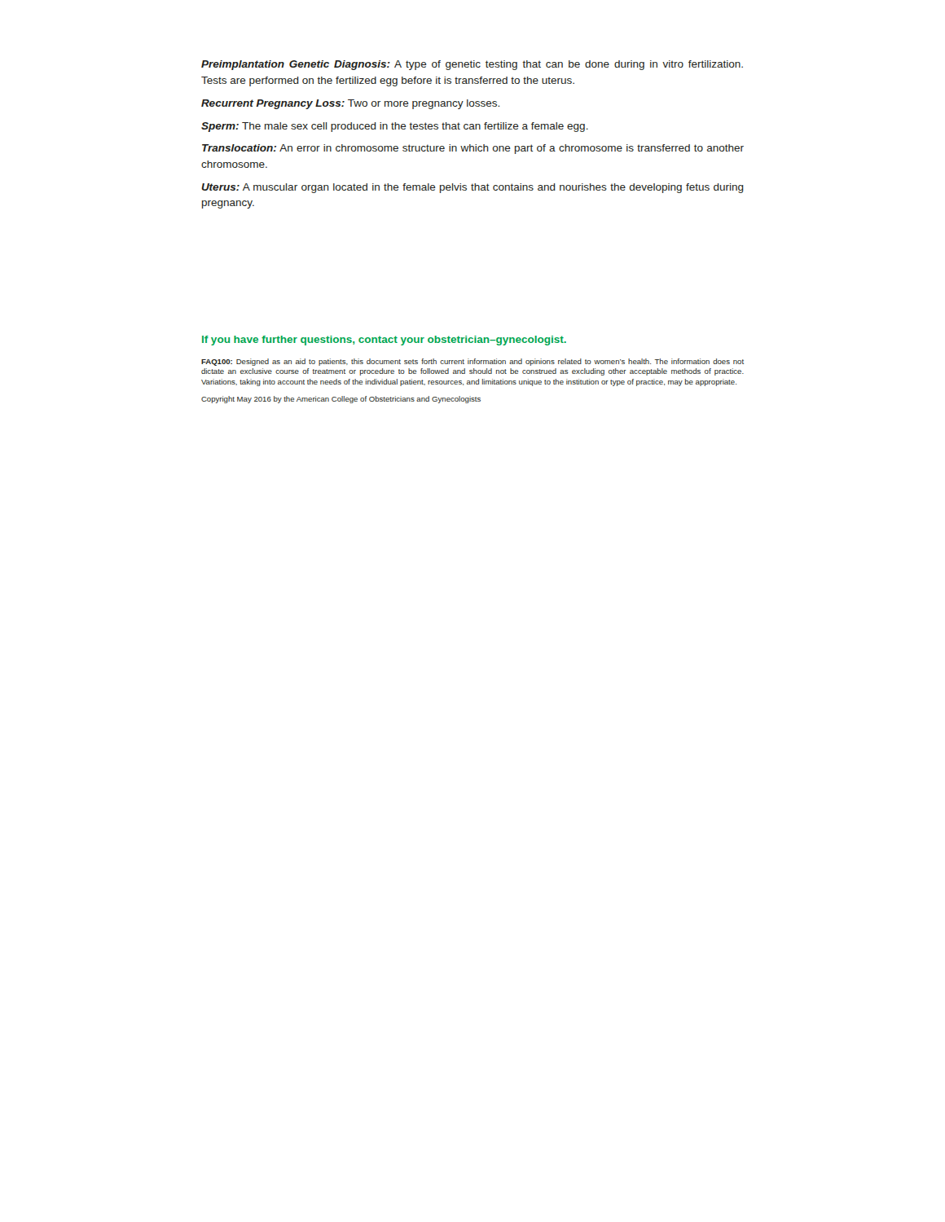Preimplantation Genetic Diagnosis: A type of genetic testing that can be done during in vitro fertilization. Tests are performed on the fertilized egg before it is transferred to the uterus.
Recurrent Pregnancy Loss: Two or more pregnancy losses.
Sperm: The male sex cell produced in the testes that can fertilize a female egg.
Translocation: An error in chromosome structure in which one part of a chromosome is transferred to another chromosome.
Uterus: A muscular organ located in the female pelvis that contains and nourishes the developing fetus during pregnancy.
If you have further questions, contact your obstetrician–gynecologist.
FAQ100: Designed as an aid to patients, this document sets forth current information and opinions related to women’s health. The information does not dictate an exclusive course of treatment or procedure to be followed and should not be construed as excluding other acceptable methods of practice. Variations, taking into account the needs of the individual patient, resources, and limitations unique to the institution or type of practice, may be appropriate.
Copyright May 2016 by the American College of Obstetricians and Gynecologists